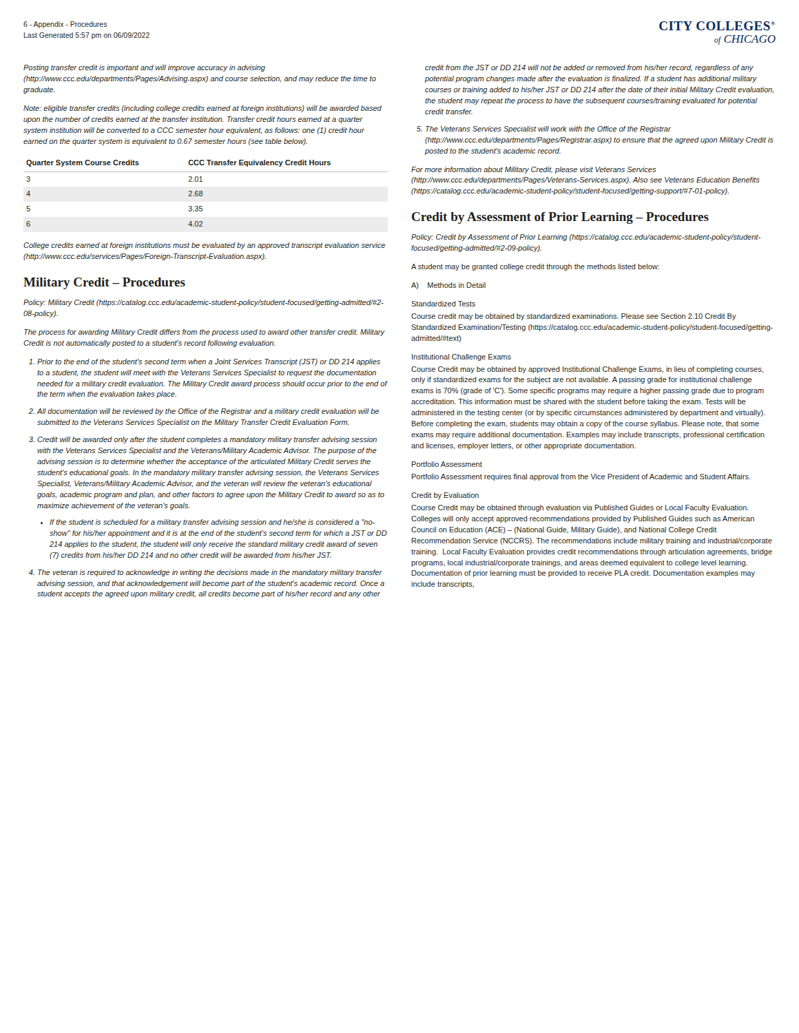6 - Appendix - Procedures
Last Generated 5:57 pm on 06/09/2022
CITY COLLEGES®
of CHICAGO
Posting transfer credit is important and will improve accuracy in advising (http://www.ccc.edu/departments/Pages/Advising.aspx) and course selection, and may reduce the time to graduate.
Note: eligible transfer credits (including college credits earned at foreign institutions) will be awarded based upon the number of credits earned at the transfer institution. Transfer credit hours earned at a quarter system institution will be converted to a CCC semester hour equivalent, as follows: one (1) credit hour earned on the quarter system is equivalent to 0.67 semester hours (see table below).
| Quarter System Course Credits | CCC Transfer Equivalency Credit Hours |
| --- | --- |
| 3 | 2.01 |
| 4 | 2.68 |
| 5 | 3.35 |
| 6 | 4.02 |
College credits earned at foreign institutions must be evaluated by an approved transcript evaluation service (http://www.ccc.edu/services/Pages/Foreign-Transcript-Evaluation.aspx).
Military Credit – Procedures
Policy: Military Credit (https://catalog.ccc.edu/academic-student-policy/student-focused/getting-admitted/#2-08-policy).
The process for awarding Military Credit differs from the process used to award other transfer credit. Military Credit is not automatically posted to a student's record following evaluation.
Prior to the end of the student's second term when a Joint Services Transcript (JST) or DD 214 applies to a student, the student will meet with the Veterans Services Specialist to request the documentation needed for a military credit evaluation. The Military Credit award process should occur prior to the end of the term when the evaluation takes place.
All documentation will be reviewed by the Office of the Registrar and a military credit evaluation will be submitted to the Veterans Services Specialist on the Military Transfer Credit Evaluation Form.
Credit will be awarded only after the student completes a mandatory military transfer advising session with the Veterans Services Specialist and the Veterans/Military Academic Advisor. The purpose of the advising session is to determine whether the acceptance of the articulated Military Credit serves the student's educational goals. In the mandatory military transfer advising session, the Veterans Services Specialist, Veterans/Military Academic Advisor, and the veteran will review the veteran's educational goals, academic program and plan, and other factors to agree upon the Military Credit to award so as to maximize achievement of the veteran's goals.
If the student is scheduled for a military transfer advising session and he/she is considered a "no-show" for his/her appointment and it is at the end of the student's second term for which a JST or DD 214 applies to the student, the student will only receive the standard military credit award of seven (7) credits from his/her DD 214 and no other credit will be awarded from his/her JST.
The veteran is required to acknowledge in writing the decisions made in the mandatory military transfer advising session, and that acknowledgement will become part of the student's academic record. Once a student accepts the agreed upon military credit, all credits become part of his/her record and any other credit from the JST or DD 214 will not be added or removed from his/her record, regardless of any potential program changes made after the evaluation is finalized. If a student has additional military courses or training added to his/her JST or DD 214 after the date of their initial Military Credit evaluation, the student may repeat the process to have the subsequent courses/training evaluated for potential credit transfer.
The Veterans Services Specialist will work with the Office of the Registrar (http://www.ccc.edu/departments/Pages/Registrar.aspx) to ensure that the agreed upon Military Credit is posted to the student's academic record.
For more information about Military Credit, please visit Veterans Services (http://www.ccc.edu/departments/Pages/Veterans-Services.aspx). Also see Veterans Education Benefits (https://catalog.ccc.edu/academic-student-policy/student-focused/getting-support/#7-01-policy).
Credit by Assessment of Prior Learning – Procedures
Policy: Credit by Assessment of Prior Learning (https://catalog.ccc.edu/academic-student-policy/student-focused/getting-admitted/#2-09-policy).
A student may be granted college credit through the methods listed below:
A) Methods in Detail
Standardized Tests
Course credit may be obtained by standardized examinations. Please see Section 2.10 Credit By Standardized Examination/Testing (https://catalog.ccc.edu/academic-student-policy/student-focused/getting-admitted/#text)
Institutional Challenge Exams
Course Credit may be obtained by approved Institutional Challenge Exams, in lieu of completing courses, only if standardized exams for the subject are not available. A passing grade for institutional challenge exams is 70% (grade of 'C'). Some specific programs may require a higher passing grade due to program accreditation. This information must be shared with the student before taking the exam. Tests will be administered in the testing center (or by specific circumstances administered by department and virtually). Before completing the exam, students may obtain a copy of the course syllabus. Please note, that some exams may require additional documentation. Examples may include transcripts, professional certification and licenses, employer letters, or other appropriate documentation.
Portfolio Assessment
Portfolio Assessment requires final approval from the Vice President of Academic and Student Affairs.
Credit by Evaluation
Course Credit may be obtained through evaluation via Published Guides or Local Faculty Evaluation. Colleges will only accept approved recommendations provided by Published Guides such as American Council on Education (ACE) – (National Guide, Military Guide), and National College Credit Recommendation Service (NCCRS). The recommendations include military training and industrial/corporate training. Local Faculty Evaluation provides credit recommendations through articulation agreements, bridge programs, local industrial/corporate trainings, and areas deemed equivalent to college level learning. Documentation of prior learning must be provided to receive PLA credit. Documentation examples may include transcripts,